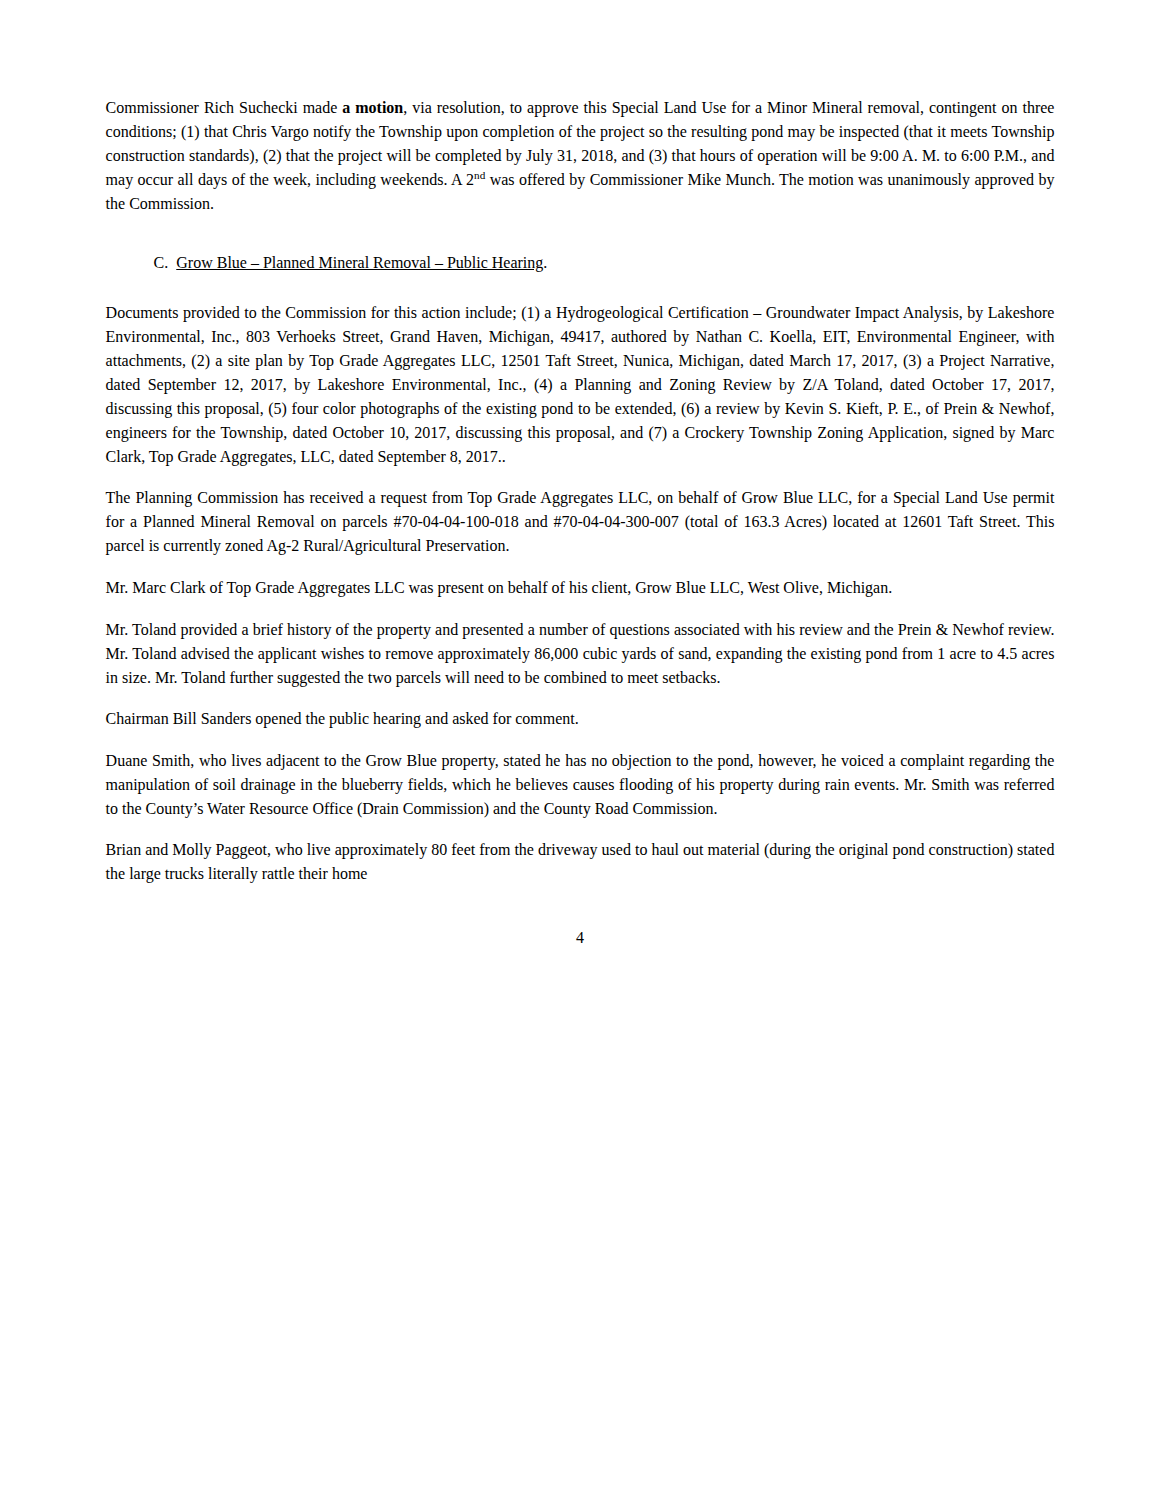Commissioner Rich Suchecki made a motion, via resolution, to approve this Special Land Use for a Minor Mineral removal, contingent on three conditions; (1) that Chris Vargo notify the Township upon completion of the project so the resulting pond may be inspected (that it meets Township construction standards), (2) that the project will be completed by July 31, 2018, and (3) that hours of operation will be 9:00 A. M. to 6:00 P.M., and may occur all days of the week, including weekends. A 2nd was offered by Commissioner Mike Munch. The motion was unanimously approved by the Commission.
C. Grow Blue – Planned Mineral Removal – Public Hearing.
Documents provided to the Commission for this action include; (1) a Hydrogeological Certification – Groundwater Impact Analysis, by Lakeshore Environmental, Inc., 803 Verhoeks Street, Grand Haven, Michigan, 49417, authored by Nathan C. Koella, EIT, Environmental Engineer, with attachments, (2) a site plan by Top Grade Aggregates LLC, 12501 Taft Street, Nunica, Michigan, dated March 17, 2017, (3) a Project Narrative, dated September 12, 2017, by Lakeshore Environmental, Inc., (4) a Planning and Zoning Review by Z/A Toland, dated October 17, 2017, discussing this proposal, (5) four color photographs of the existing pond to be extended, (6) a review by Kevin S. Kieft, P. E., of Prein & Newhof, engineers for the Township, dated October 10, 2017, discussing this proposal, and (7) a Crockery Township Zoning Application, signed by Marc Clark, Top Grade Aggregates, LLC, dated September 8, 2017..
The Planning Commission has received a request from Top Grade Aggregates LLC, on behalf of Grow Blue LLC, for a Special Land Use permit for a Planned Mineral Removal on parcels #70-04-04-100-018 and #70-04-04-300-007 (total of 163.3 Acres) located at 12601 Taft Street. This parcel is currently zoned Ag-2 Rural/Agricultural Preservation.
Mr. Marc Clark of Top Grade Aggregates LLC was present on behalf of his client, Grow Blue LLC, West Olive, Michigan.
Mr. Toland provided a brief history of the property and presented a number of questions associated with his review and the Prein & Newhof review. Mr. Toland advised the applicant wishes to remove approximately 86,000 cubic yards of sand, expanding the existing pond from 1 acre to 4.5 acres in size. Mr. Toland further suggested the two parcels will need to be combined to meet setbacks.
Chairman Bill Sanders opened the public hearing and asked for comment.
Duane Smith, who lives adjacent to the Grow Blue property, stated he has no objection to the pond, however, he voiced a complaint regarding the manipulation of soil drainage in the blueberry fields, which he believes causes flooding of his property during rain events. Mr. Smith was referred to the County’s Water Resource Office (Drain Commission) and the County Road Commission.
Brian and Molly Paggeot, who live approximately 80 feet from the driveway used to haul out material (during the original pond construction) stated the large trucks literally rattle their home
4